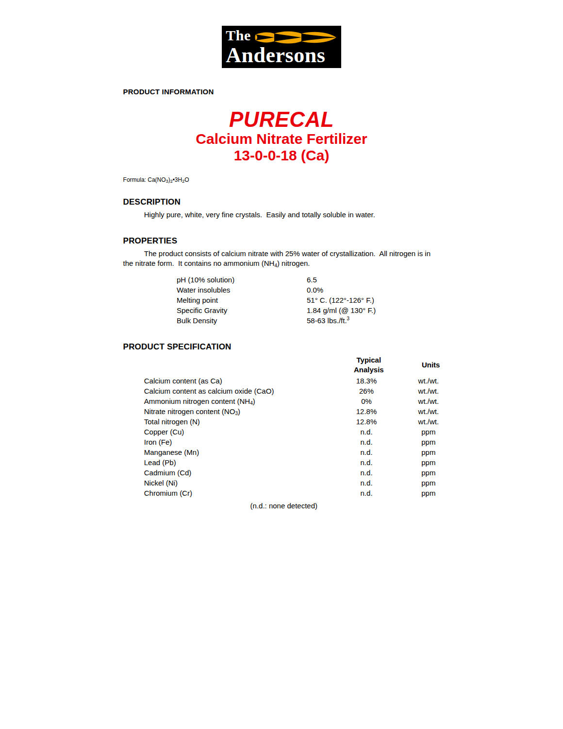The Andersons
PRODUCT INFORMATION
PURECAL
Calcium Nitrate Fertilizer
13-0-0-18 (Ca)
Formula: Ca(NO3)2•3H2O
DESCRIPTION
Highly pure, white, very fine crystals. Easily and totally soluble in water.
PROPERTIES
The product consists of calcium nitrate with 25% water of crystallization. All nitrogen is in the nitrate form. It contains no ammonium (NH4) nitrogen.
| pH (10% solution) | 6.5 |
| Water insolubles | 0.0% |
| Melting point | 51° C. (122°-126° F.) |
| Specific Gravity | 1.84 g/ml (@ 130° F.) |
| Bulk Density | 58-63 lbs./ft. 3 |
PRODUCT SPECIFICATION
| | Typical Analysis | Units |
| --- | --- | --- |
| Calcium content (as Ca) | 18.3% | wt./wt. |
| Calcium content as calcium oxide (CaO) | 26% | wt./wt. |
| Ammonium nitrogen content (NH 4 ) | 0% | wt./wt. |
| Nitrate nitrogen content (NO 3 ) | 12.8% | wt./wt. |
| Total nitrogen (N) | 12.8% | wt./wt. |
| Copper (Cu) | n.d. | ppm |
| Iron (Fe) | n.d. | ppm |
| Manganese (Mn) | n.d. | ppm |
| Lead (Pb) | n.d. | ppm |
| Cadmium (Cd) | n.d. | ppm |
| Nickel (Ni) | n.d. | ppm |
| Chromium (Cr) | n.d. | ppm |
(n.d.: none detected)